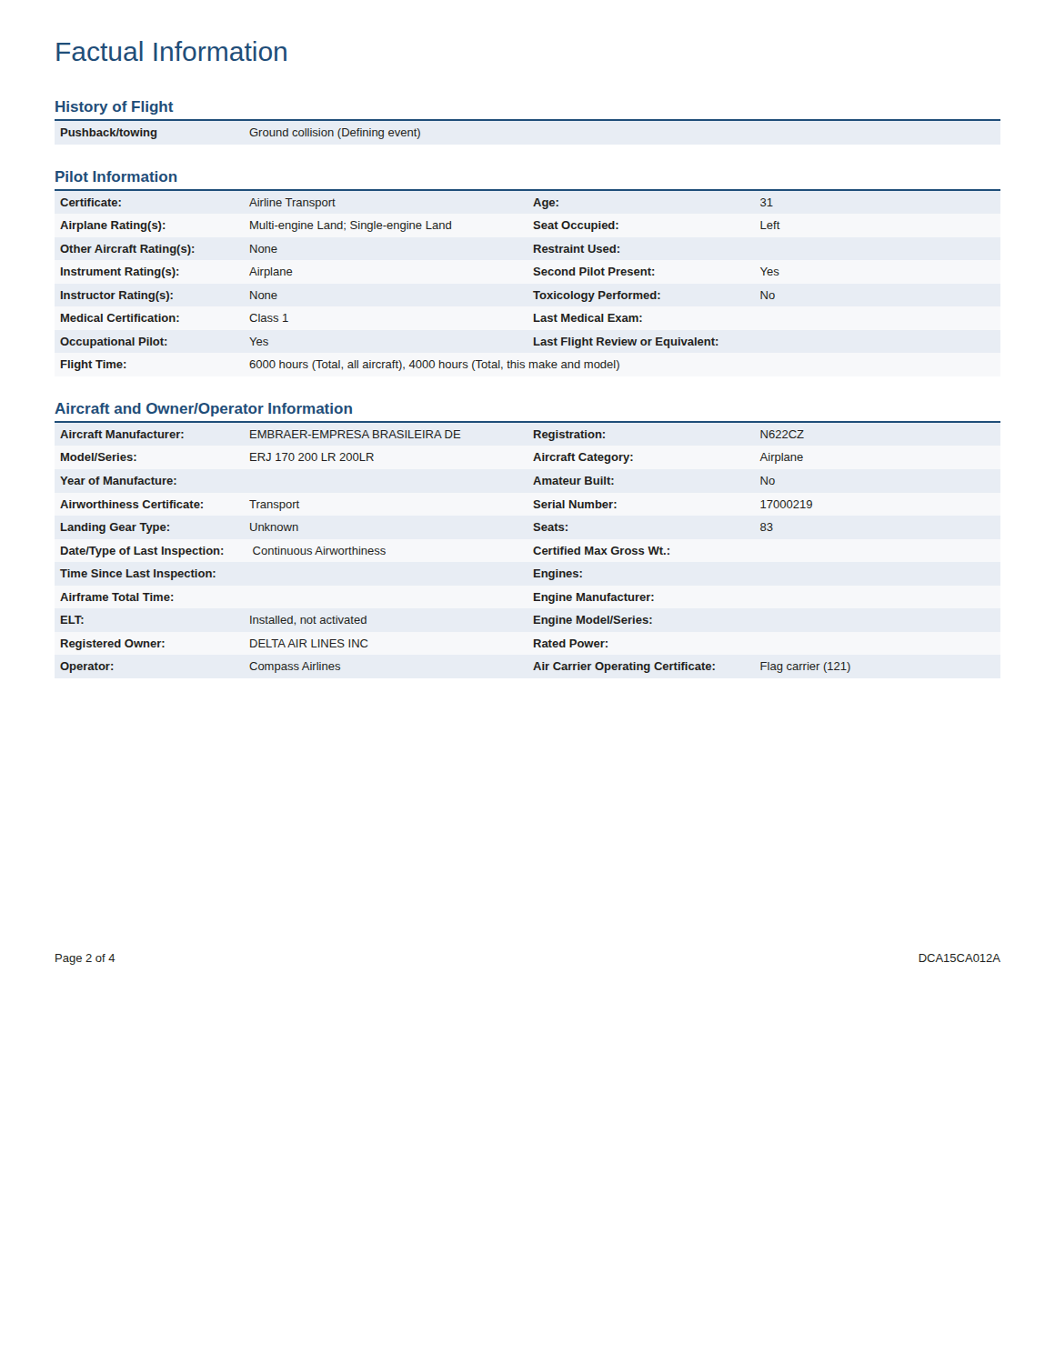Factual Information
History of Flight
| Pushback/towing | Ground collision (Defining event) |
Pilot Information
| Certificate: | Airline Transport | Age: | 31 |
| Airplane Rating(s): | Multi-engine Land; Single-engine Land | Seat Occupied: | Left |
| Other Aircraft Rating(s): | None | Restraint Used: | |
| Instrument Rating(s): | Airplane | Second Pilot Present: | Yes |
| Instructor Rating(s): | None | Toxicology Performed: | No |
| Medical Certification: | Class 1 | Last Medical Exam: | |
| Occupational Pilot: | Yes | Last Flight Review or Equivalent: | |
| Flight Time: | 6000 hours (Total, all aircraft), 4000 hours (Total, this make and model) |
Aircraft and Owner/Operator Information
| Aircraft Manufacturer: | EMBRAER-EMPRESA BRASILEIRA DE | Registration: | N622CZ |
| Model/Series: | ERJ 170 200 LR 200LR | Aircraft Category: | Airplane |
| Year of Manufacture: | | Amateur Built: | No |
| Airworthiness Certificate: | Transport | Serial Number: | 17000219 |
| Landing Gear Type: | Unknown | Seats: | 83 |
| Date/Type of Last Inspection: | Continuous Airworthiness | Certified Max Gross Wt.: | |
| Time Since Last Inspection: | | Engines: | |
| Airframe Total Time: | | Engine Manufacturer: | |
| ELT: | Installed, not activated | Engine Model/Series: | |
| Registered Owner: | DELTA AIR LINES INC | Rated Power: | |
| Operator: | Compass Airlines | Air Carrier Operating Certificate: | Flag carrier (121) |
Page 2 of 4 DCA15CA012A